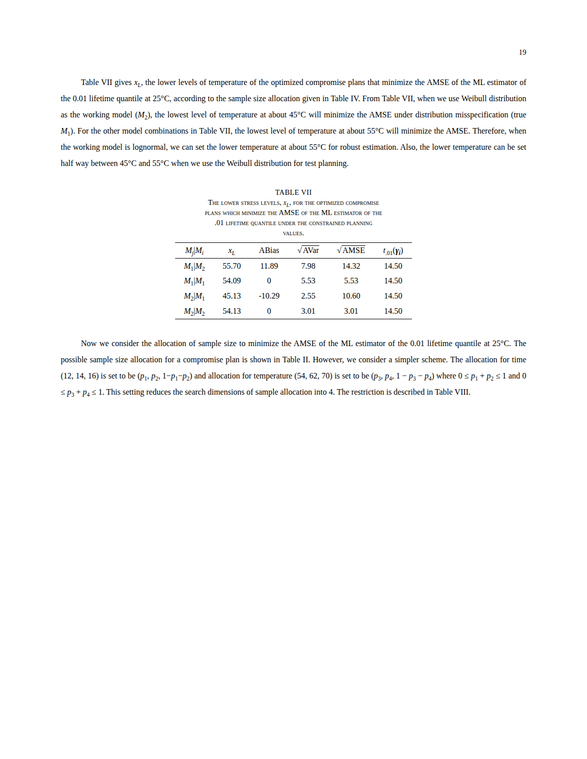19
Table VII gives xL, the lower levels of temperature of the optimized compromise plans that minimize the AMSE of the ML estimator of the 0.01 lifetime quantile at 25°C, according to the sample size allocation given in Table IV. From Table VII, when we use Weibull distribution as the working model (M2), the lowest level of temperature at about 45°C will minimize the AMSE under distribution misspecification (true M1). For the other model combinations in Table VII, the lowest level of temperature at about 55°C will minimize the AMSE. Therefore, when the working model is lognormal, we can set the lower temperature at about 55°C for robust estimation. Also, the lower temperature can be set half way between 45°C and 55°C when we use the Weibull distribution for test planning.
TABLE VII The lower stress levels, xL, for the optimized compromise
plans which minimize the AMSE of the ML estimator of the
.01 lifetime quantile under the constrained planning
values.
| M j / M i | x L | ABias | √ AVar | √ AMSE | t .01 ( γ i ) |
| --- | --- | --- | --- | --- | --- |
| M 1 / M 2 | 55.70 | 11.89 | 7.98 | 14.32 | 14.50 |
| M 1 / M 1 | 54.09 | 0 | 5.53 | 5.53 | 14.50 |
| M 2 / M 1 | 45.13 | -10.29 | 2.55 | 10.60 | 14.50 |
| M 2 / M 2 | 54.13 | 0 | 3.01 | 3.01 | 14.50 |
Now we consider the allocation of sample size to minimize the AMSE of the ML estimator of the 0.01 lifetime quantile at 25°C. The possible sample size allocation for a compromise plan is shown in Table II. However, we consider a simpler scheme. The allocation for time (12, 14, 16) is set to be (p1, p2, 1−p1−p2) and allocation for temperature (54, 62, 70) is set to be (p3, p4, 1 − p3 − p4) where 0 ≤ p1 + p2 ≤ 1 and 0 ≤ p3 + p4 ≤ 1. This setting reduces the search dimensions of sample allocation into 4. The restriction is described in Table VIII.